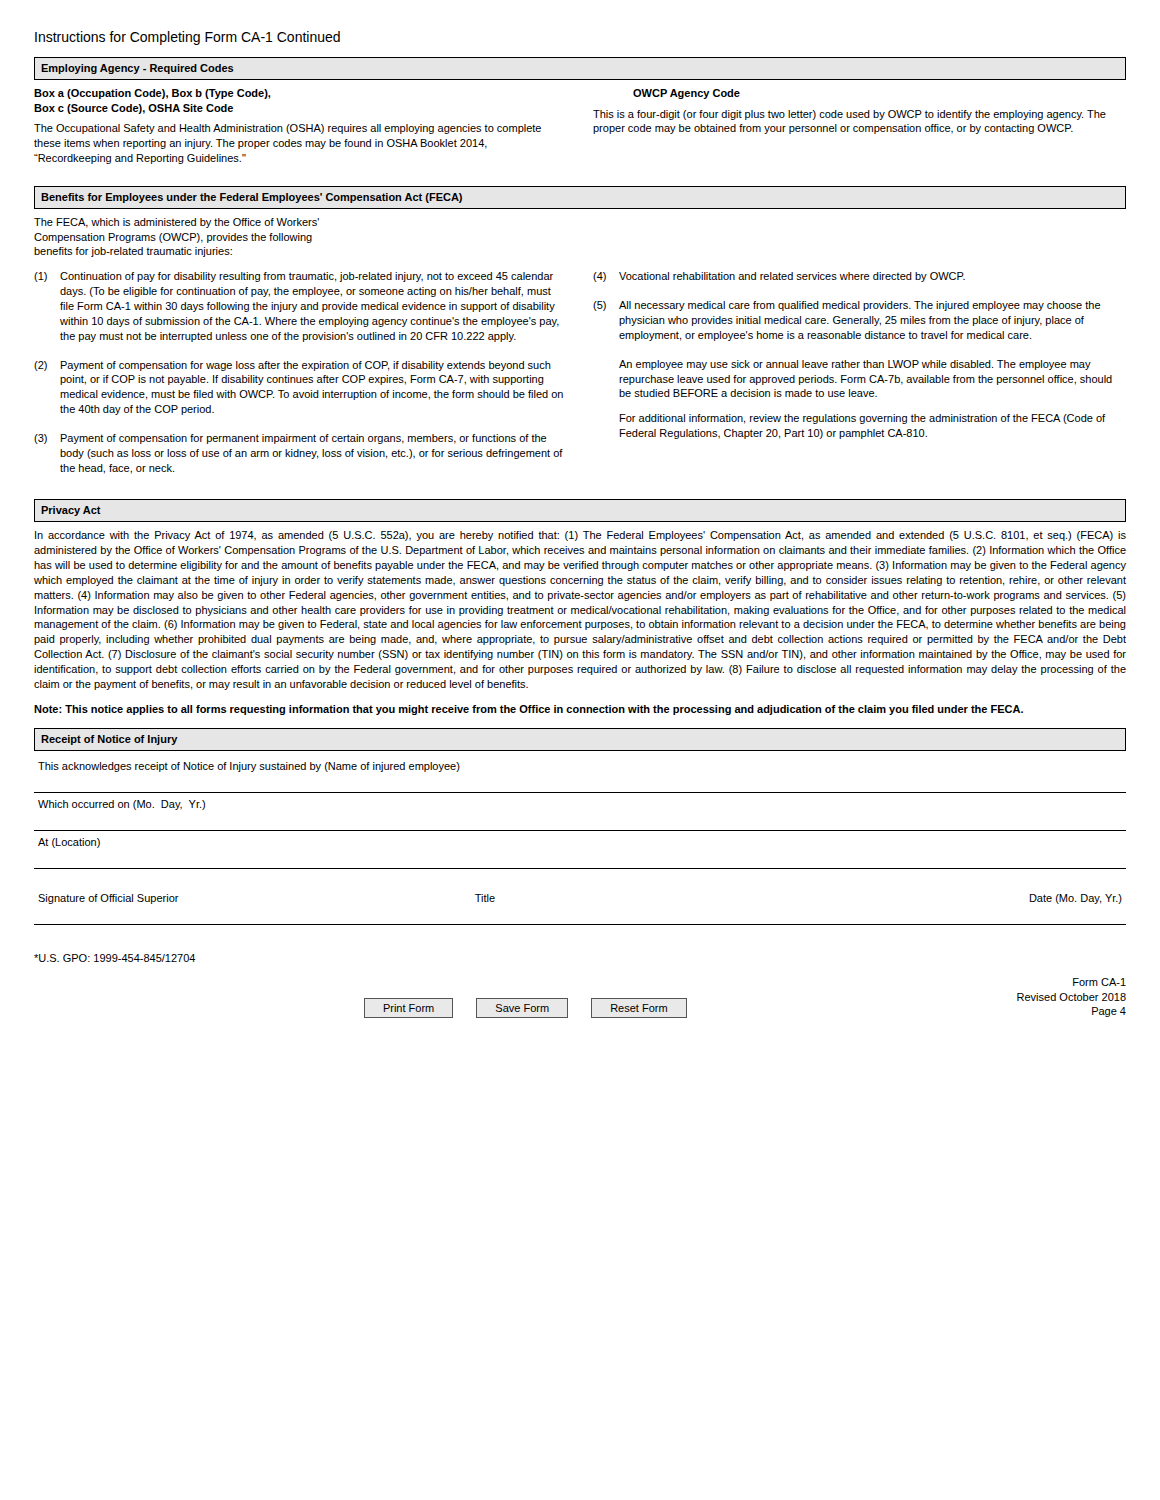Instructions for Completing Form CA-1 Continued
Employing Agency - Required Codes
Box a (Occupation Code), Box b (Type Code),
Box c (Source Code), OSHA Site Code
The Occupational Safety and Health Administration (OSHA) requires all employing agencies to complete these items when reporting an injury. The proper codes may be found in OSHA Booklet 2014, “Recordkeeping and Reporting Guidelines."
OWCP Agency Code
This is a four-digit (or four digit plus two letter) code used by OWCP to identify the employing agency. The proper code may be obtained from your personnel or compensation office, or by contacting OWCP.
Benefits for Employees under the Federal Employees' Compensation Act (FECA)
The FECA, which is administered by the Office of Workers'
Compensation Programs (OWCP), provides the following
benefits for job-related traumatic injuries:
(1)
Continuation of pay for disability resulting from traumatic, job-related injury, not to exceed 45 calendar days. (To be eligible for continuation of pay, the employee, or someone acting on his/her behalf, must file Form CA-1 within 30 days following the injury and provide medical evidence in support of disability within 10 days of submission of the CA-1. Where the employing agency continue's the employee's pay, the pay must not be interrupted unless one of the provision's outlined in 20 CFR 10.222 apply.
(2)
Payment of compensation for wage loss after the expiration of COP, if disability extends beyond such point, or if COP is not payable. If disability continues after COP expires, Form CA-7, with supporting medical evidence, must be filed with OWCP. To avoid interruption of income, the form should be filed on the 40th day of the COP period.
(3)
Payment of compensation for permanent impairment of certain organs, members, or functions of the body (such as loss or loss of use of an arm or kidney, loss of vision, etc.), or for serious defringement of the head, face, or neck.
(4)
Vocational rehabilitation and related services where directed by OWCP.
(5)
All necessary medical care from qualified medical providers. The injured employee may choose the physician who provides initial medical care. Generally, 25 miles from the place of injury, place of employment, or employee's home is a reasonable distance to travel for medical care.
An employee may use sick or annual leave rather than LWOP while disabled. The employee may repurchase leave used for approved periods. Form CA-7b, available from the personnel office, should be studied BEFORE a decision is made to use leave.
For additional information, review the regulations governing the administration of the FECA (Code of Federal Regulations, Chapter 20, Part 10) or pamphlet CA-810.
Privacy Act
In accordance with the Privacy Act of 1974, as amended (5 U.S.C. 552a), you are hereby notified that: (1) The Federal Employees' Compensation Act, as amended and extended (5 U.S.C. 8101, et seq.) (FECA) is administered by the Office of Workers' Compensation Programs of the U.S. Department of Labor, which receives and maintains personal information on claimants and their immediate families. (2) Information which the Office has will be used to determine eligibility for and the amount of benefits payable under the FECA, and may be verified through computer matches or other appropriate means. (3) Information may be given to the Federal agency which employed the claimant at the time of injury in order to verify statements made, answer questions concerning the status of the claim, verify billing, and to consider issues relating to retention, rehire, or other relevant matters. (4) Information may also be given to other Federal agencies, other government entities, and to private-sector agencies and/or employers as part of rehabilitative and other return-to-work programs and services. (5) Information may be disclosed to physicians and other health care providers for use in providing treatment or medical/vocational rehabilitation, making evaluations for the Office, and for other purposes related to the medical management of the claim. (6) Information may be given to Federal, state and local agencies for law enforcement purposes, to obtain information relevant to a decision under the FECA, to determine whether benefits are being paid properly, including whether prohibited dual payments are being made, and, where appropriate, to pursue salary/administrative offset and debt collection actions required or permitted by the FECA and/or the Debt Collection Act. (7) Disclosure of the claimant's social security number (SSN) or tax identifying number (TIN) on this form is mandatory. The SSN and/or TIN), and other information maintained by the Office, may be used for identification, to support debt collection efforts carried on by the Federal government, and for other purposes required or authorized by law. (8) Failure to disclose all requested information may delay the processing of the claim or the payment of benefits, or may result in an unfavorable decision or reduced level of benefits.
Note: This notice applies to all forms requesting information that you might receive from the Office in connection with the processing and adjudication of the claim you filed under the FECA.
Receipt of Notice of Injury
This acknowledges receipt of Notice of Injury sustained by (Name of injured employee)
Which occurred on (Mo. Day, Yr.)
At (Location)
Signature of Official Superior
Title
Date (Mo. Day, Yr.)
*U.S. GPO: 1999-454-845/12704
Print Form Save Form Reset Form
Form CA-1
Revised October 2018
Page 4